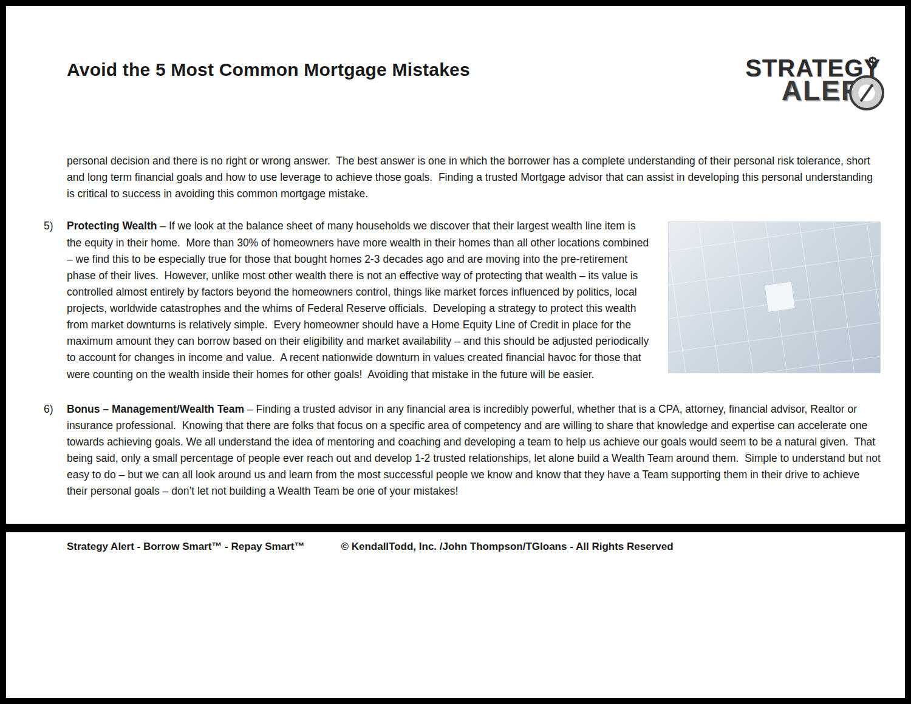Avoid the 5 Most Common Mortgage Mistakes
$
STRATEGY
ALERT
personal decision and there is no right or wrong answer. The best answer is one in which the borrower has a complete understanding of their personal risk tolerance, short and long term financial goals and how to use leverage to achieve those goals. Finding a trusted Mortgage advisor that can assist in developing this personal understanding is critical to success in avoiding this common mortgage mistake.
5)
Protecting Wealth – If we look at the balance sheet of many households we discover that their largest wealth line item is the equity in their home. More than 30% of homeowners have more wealth in their homes than all other locations combined – we find this to be especially true for those that bought homes 2-3 decades ago and are moving into the pre-retirement phase of their lives. However, unlike most other wealth there is not an effective way of protecting that wealth – its value is controlled almost entirely by factors beyond the homeowners control, things like market forces influenced by politics, local projects, worldwide catastrophes and the whims of Federal Reserve officials. Developing a strategy to protect this wealth from market downturns is relatively simple. Every homeowner should have a Home Equity Line of Credit in place for the maximum amount they can borrow based on their eligibility and market availability – and this should be adjusted periodically to account for changes in income and value. A recent nationwide downturn in values created financial havoc for those that were counting on the wealth inside their homes for other goals! Avoiding that mistake in the future will be easier.
6) Bonus – Management/Wealth Team – Finding a trusted advisor in any financial area is incredibly powerful, whether that is a CPA, attorney, financial advisor, Realtor or insurance professional. Knowing that there are folks that focus on a specific area of competency and are willing to share that knowledge and expertise can accelerate one towards achieving goals. We all understand the idea of mentoring and coaching and developing a team to help us achieve our goals would seem to be a natural given. That being said, only a small percentage of people ever reach out and develop 1-2 trusted relationships, let alone build a Wealth Team around them. Simple to understand but not easy to do – but we can all look around us and learn from the most successful people we know and know that they have a Team supporting them in their drive to achieve their personal goals – don’t let not building a Wealth Team be one of your mistakes!
Strategy Alert - Borrow Smart™ - Repay Smart™ © KendallTodd, Inc. /John Thompson/TGloans - All Rights Reserved